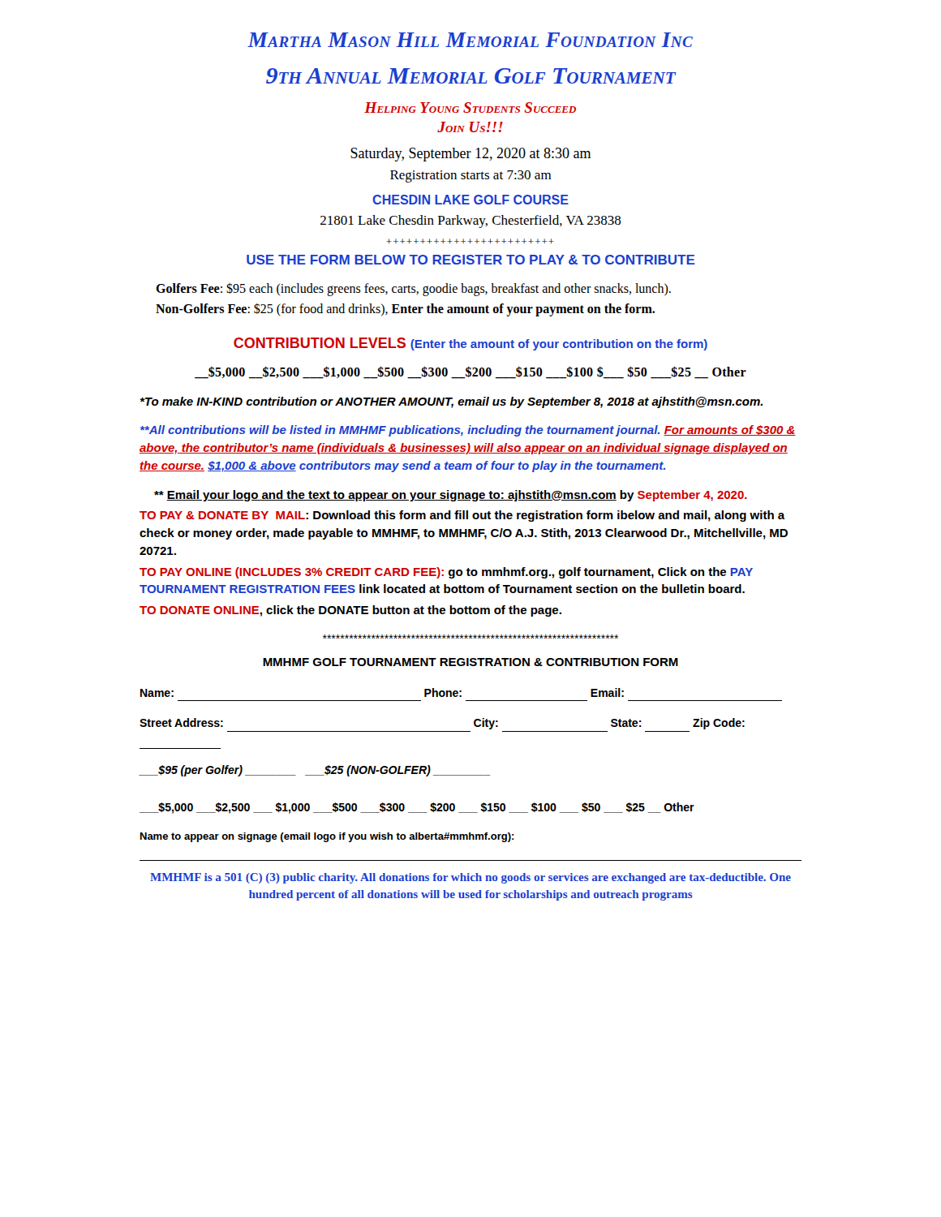Martha Mason Hill Memorial Foundation Inc
9th Annual Memorial Golf Tournament
Helping Young Students Succeed
Join Us!!!
Saturday, September 12, 2020 at 8:30 am
Registration starts at 7:30 am
CHESDIN LAKE GOLF COURSE
21801 Lake Chesdin Parkway, Chesterfield, VA 23838
+++++++++++++++++++++++++
USE THE FORM BELOW TO REGISTER TO PLAY & TO CONTRIBUTE
Golfers Fee: $95 each (includes greens fees, carts, goodie bags, breakfast and other snacks, lunch).
Non-Golfers Fee: $25 (for food and drinks), Enter the amount of your payment on the form.
CONTRIBUTION LEVELS (Enter the amount of your contribution on the form)
__$5,000 __$2,500 ___$1,000 __$500 __$300 __$200 ___$150 ___$100 $___ $50 ___$25 __ Other
*To make IN-KIND contribution or ANOTHER AMOUNT, email us by September 8, 2018 at ajhstith@msn.com.
**All contributions will be listed in MMHMF publications, including the tournament journal. For amounts of $300 & above, the contributor’s name (individuals & businesses) will also appear on an individual signage displayed on the course. $1,000 & above contributors may send a team of four to play in the tournament.
** Email your logo and the text to appear on your signage to: ajhstith@msn.com by September 4, 2020.
TO PAY & DONATE BY MAIL: Download this form and fill out the registration form ibelow and mail, along with a check or money order, made payable to MMHMF, to MMHMF, C/O A.J. Stith, 2013 Clearwood Dr., Mitchellville, MD 20721.
TO PAY ONLINE (INCLUDES 3% CREDIT CARD FEE): go to mmhmf.org., golf tournament, Click on the PAY TOURNAMENT REGISTRATION FEES link located at bottom of Tournament section on the bulletin board.
TO DONATE ONLINE, click the DONATE button at the bottom of the page.
*******************************************************************
MMHMF GOLF TOURNAMENT REGISTRATION & CONTRIBUTION FORM
Name: Phone: Email:
Street Address: City: State: Zip Code:
___$95 (per Golfer) ________ ___$25 (NON-GOLFER) _________
___$5,000 ___$2,500 ___ $1,000 ___$500 ___$300 ___ $200 ___ $150 ___ $100 ___ $50 ___ $25 __ Other
Name to appear on signage (email logo if you wish to alberta#mmhmf.org):
MMHMF is a 501 (C) (3) public charity. All donations for which no goods or services are exchanged are tax-deductible. One hundred percent of all donations will be used for scholarships and outreach programs